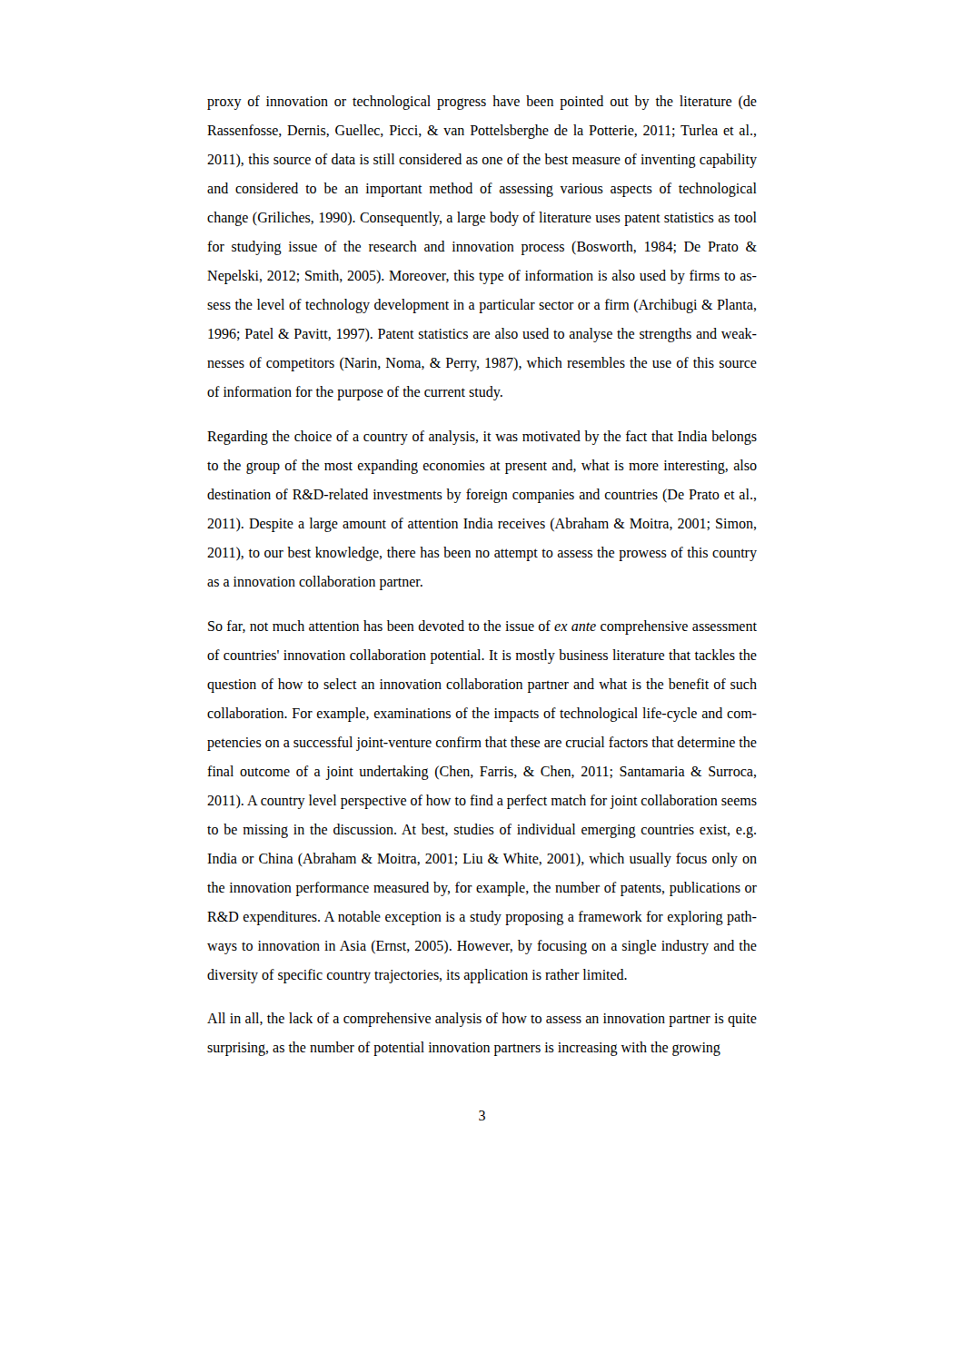proxy of innovation or technological progress have been pointed out by the literature (de Rassenfosse, Dernis, Guellec, Picci, & van Pottelsberghe de la Potterie, 2011; Turlea et al., 2011), this source of data is still considered as one of the best measure of inventing capability and considered to be an important method of assessing various aspects of technological change (Griliches, 1990). Consequently, a large body of literature uses patent statistics as tool for studying issue of the research and innovation process (Bosworth, 1984; De Prato & Nepelski, 2012; Smith, 2005). Moreover, this type of information is also used by firms to assess the level of technology development in a particular sector or a firm (Archibugi & Planta, 1996; Patel & Pavitt, 1997). Patent statistics are also used to analyse the strengths and weaknesses of competitors (Narin, Noma, & Perry, 1987), which resembles the use of this source of information for the purpose of the current study.
Regarding the choice of a country of analysis, it was motivated by the fact that India belongs to the group of the most expanding economies at present and, what is more interesting, also destination of R&D-related investments by foreign companies and countries (De Prato et al., 2011). Despite a large amount of attention India receives (Abraham & Moitra, 2001; Simon, 2011), to our best knowledge, there has been no attempt to assess the prowess of this country as a innovation collaboration partner.
So far, not much attention has been devoted to the issue of ex ante comprehensive assessment of countries' innovation collaboration potential. It is mostly business literature that tackles the question of how to select an innovation collaboration partner and what is the benefit of such collaboration. For example, examinations of the impacts of technological life-cycle and competencies on a successful joint-venture confirm that these are crucial factors that determine the final outcome of a joint undertaking (Chen, Farris, & Chen, 2011; Santamaria & Surroca, 2011). A country level perspective of how to find a perfect match for joint collaboration seems to be missing in the discussion. At best, studies of individual emerging countries exist, e.g. India or China (Abraham & Moitra, 2001; Liu & White, 2001), which usually focus only on the innovation performance measured by, for example, the number of patents, publications or R&D expenditures. A notable exception is a study proposing a framework for exploring pathways to innovation in Asia (Ernst, 2005). However, by focusing on a single industry and the diversity of specific country trajectories, its application is rather limited.
All in all, the lack of a comprehensive analysis of how to assess an innovation partner is quite surprising, as the number of potential innovation partners is increasing with the growing
3